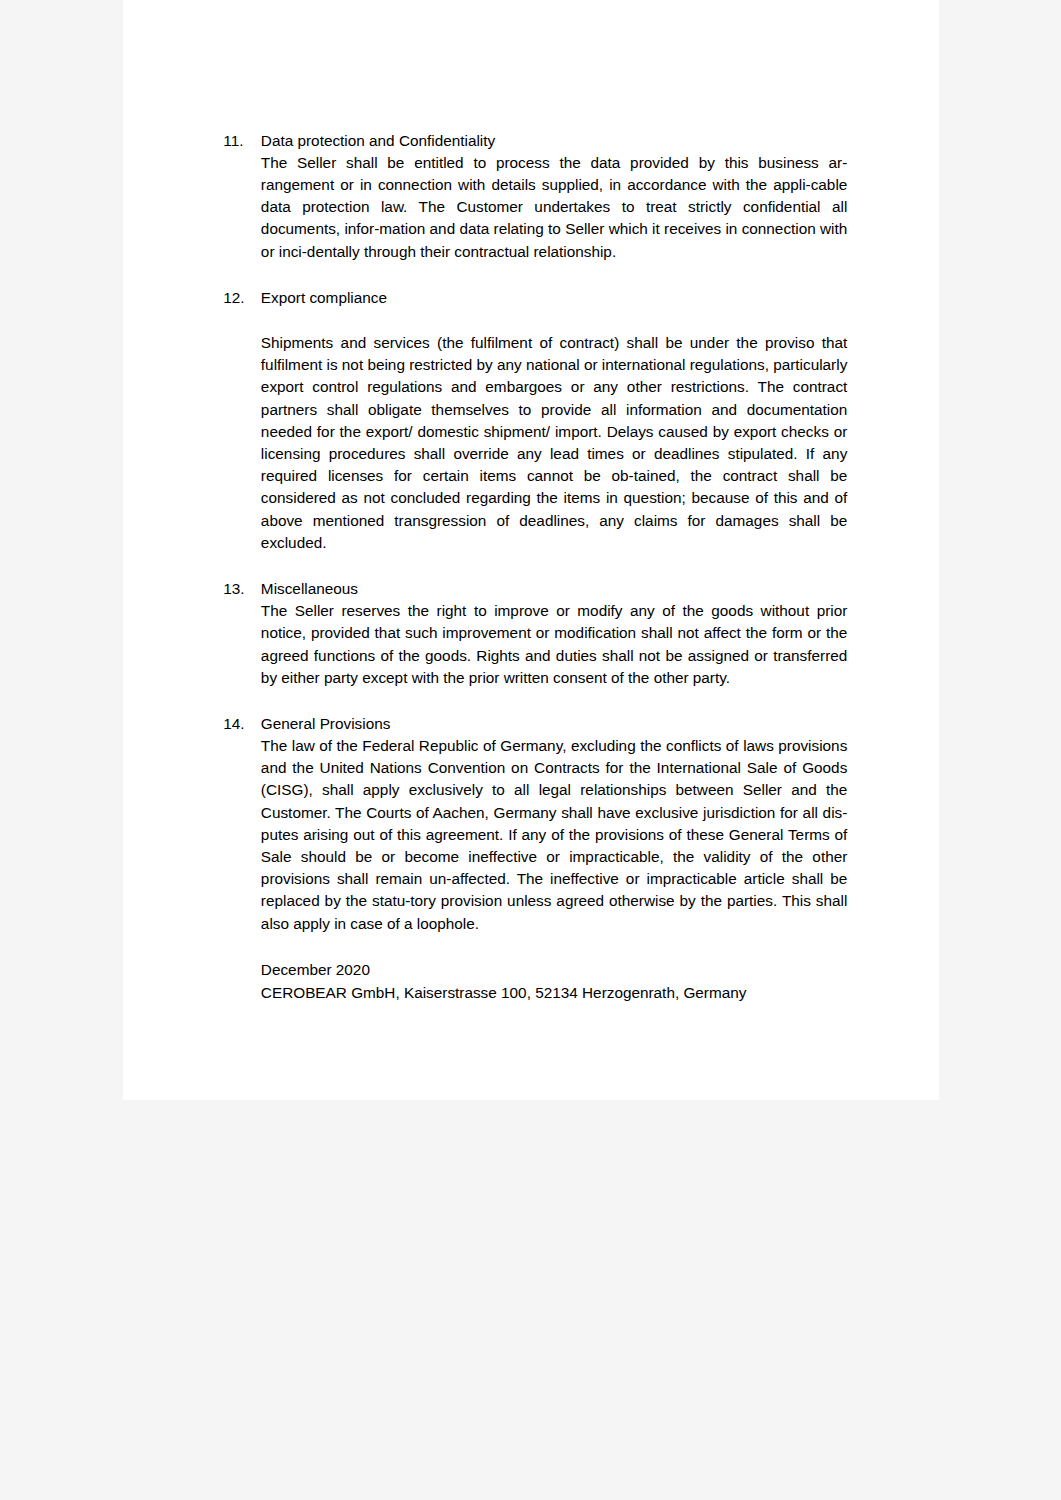11. Data protection and Confidentiality
The Seller shall be entitled to process the data provided by this business ar-rangement or in connection with details supplied, in accordance with the appli-cable data protection law. The Customer undertakes to treat strictly confidential all documents, infor-mation and data relating to Seller which it receives in connection with or inci-dentally through their contractual relationship.
12. Export compliance
Shipments and services (the fulfilment of contract) shall be under the proviso that fulfilment is not being restricted by any national or international regulations, particularly export control regulations and embargoes or any other restrictions. The contract partners shall obligate themselves to provide all information and documentation needed for the export/ domestic shipment/ import. Delays caused by export checks or licensing procedures shall override any lead times or deadlines stipulated. If any required licenses for certain items cannot be ob-tained, the contract shall be considered as not concluded regarding the items in question; because of this and of above mentioned transgression of deadlines, any claims for damages shall be excluded.
13. Miscellaneous
The Seller reserves the right to improve or modify any of the goods without prior notice, provided that such improvement or modification shall not affect the form or the agreed functions of the goods. Rights and duties shall not be assigned or transferred by either party except with the prior written consent of the other party.
14. General Provisions
The law of the Federal Republic of Germany, excluding the conflicts of laws provisions and the United Nations Convention on Contracts for the International Sale of Goods (CISG), shall apply exclusively to all legal relationships between Seller and the Customer. The Courts of Aachen, Germany shall have exclusive jurisdiction for all dis-putes arising out of this agreement. If any of the provisions of these General Terms of Sale should be or become ineffective or impracticable, the validity of the other provisions shall remain un-affected. The ineffective or impracticable article shall be replaced by the statu-tory provision unless agreed otherwise by the parties. This shall also apply in case of a loophole.
December 2020
CEROBEAR GmbH, Kaiserstrasse 100, 52134 Herzogenrath, Germany